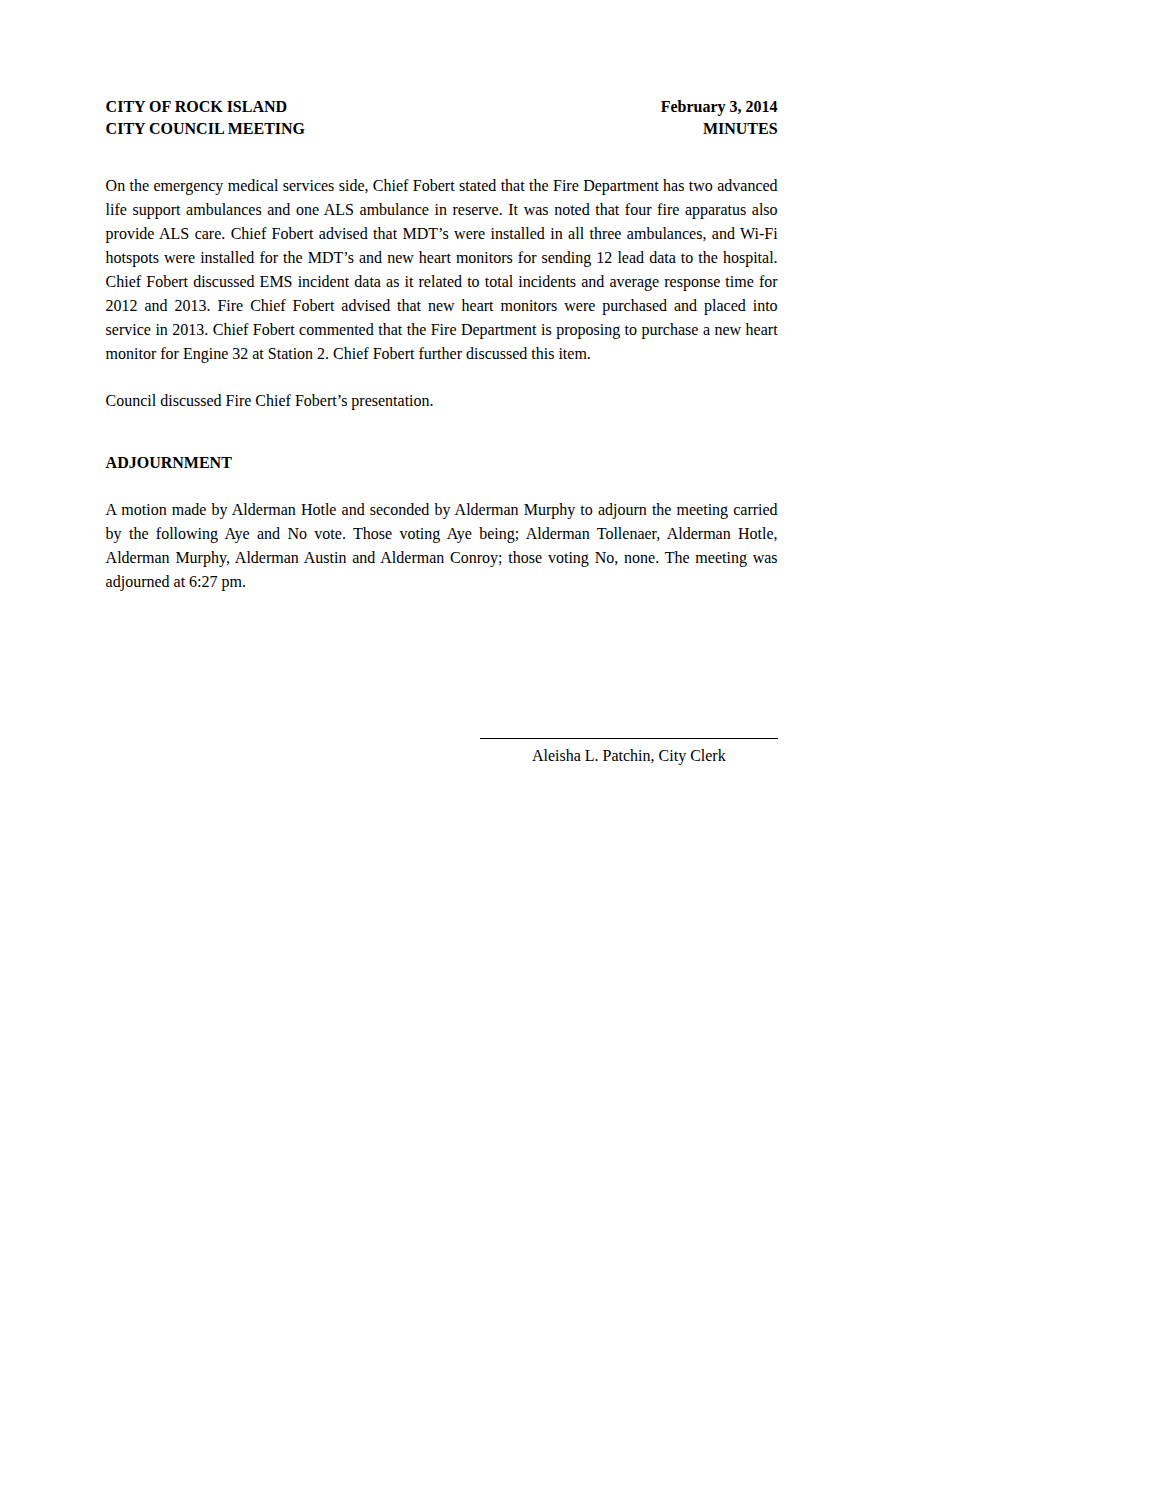CITY OF ROCK ISLAND
CITY COUNCIL MEETING
February 3, 2014
MINUTES
On the emergency medical services side, Chief Fobert stated that the Fire Department has two advanced life support ambulances and one ALS ambulance in reserve. It was noted that four fire apparatus also provide ALS care. Chief Fobert advised that MDT’s were installed in all three ambulances, and Wi-Fi hotspots were installed for the MDT’s and new heart monitors for sending 12 lead data to the hospital. Chief Fobert discussed EMS incident data as it related to total incidents and average response time for 2012 and 2013. Fire Chief Fobert advised that new heart monitors were purchased and placed into service in 2013. Chief Fobert commented that the Fire Department is proposing to purchase a new heart monitor for Engine 32 at Station 2. Chief Fobert further discussed this item.
Council discussed Fire Chief Fobert’s presentation.
ADJOURNMENT
A motion made by Alderman Hotle and seconded by Alderman Murphy to adjourn the meeting carried by the following Aye and No vote. Those voting Aye being; Alderman Tollenaer, Alderman Hotle, Alderman Murphy, Alderman Austin and Alderman Conroy; those voting No, none. The meeting was adjourned at 6:27 pm.
Aleisha L. Patchin, City Clerk